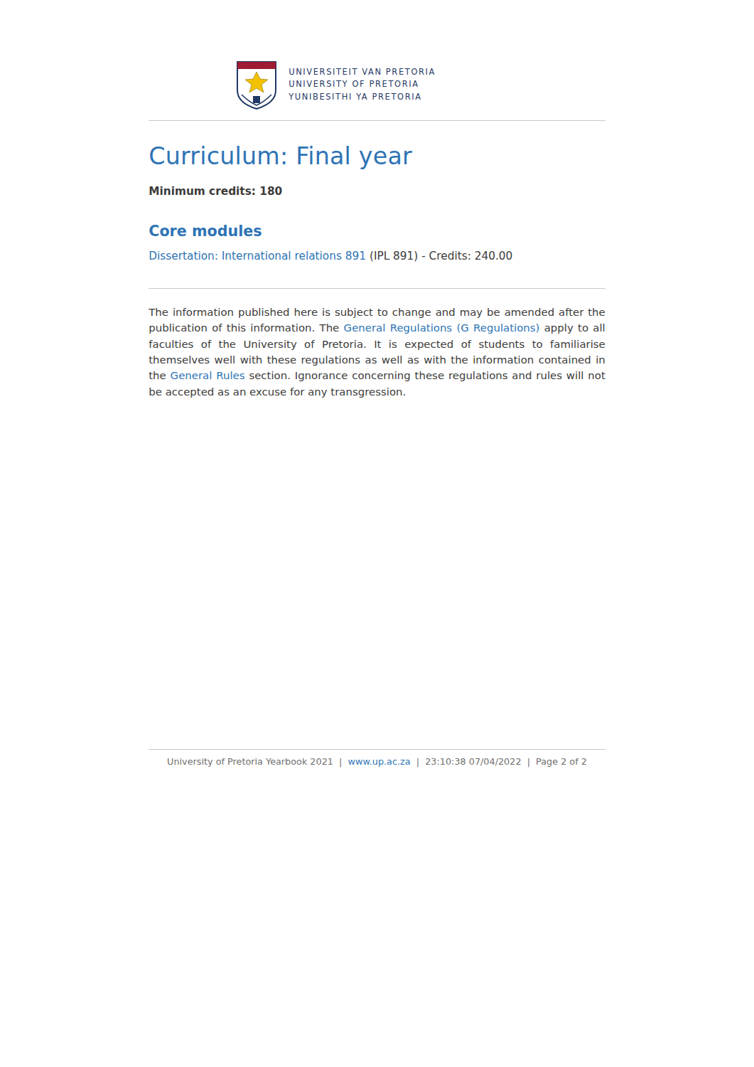UNIVERSITEIT VAN PRETORIA
UNIVERSITY OF PRETORIA
YUNIBESITHI YA PRETORIA
Curriculum: Final year
Minimum credits: 180
Core modules
Dissertation: International relations 891 (IPL 891) - Credits: 240.00
The information published here is subject to change and may be amended after the publication of this information. The General Regulations (G Regulations) apply to all faculties of the University of Pretoria. It is expected of students to familiarise themselves well with these regulations as well as with the information contained in the General Rules section. Ignorance concerning these regulations and rules will not be accepted as an excuse for any transgression.
University of Pretoria Yearbook 2021 | www.up.ac.za | 23:10:38 07/04/2022 | Page 2 of 2